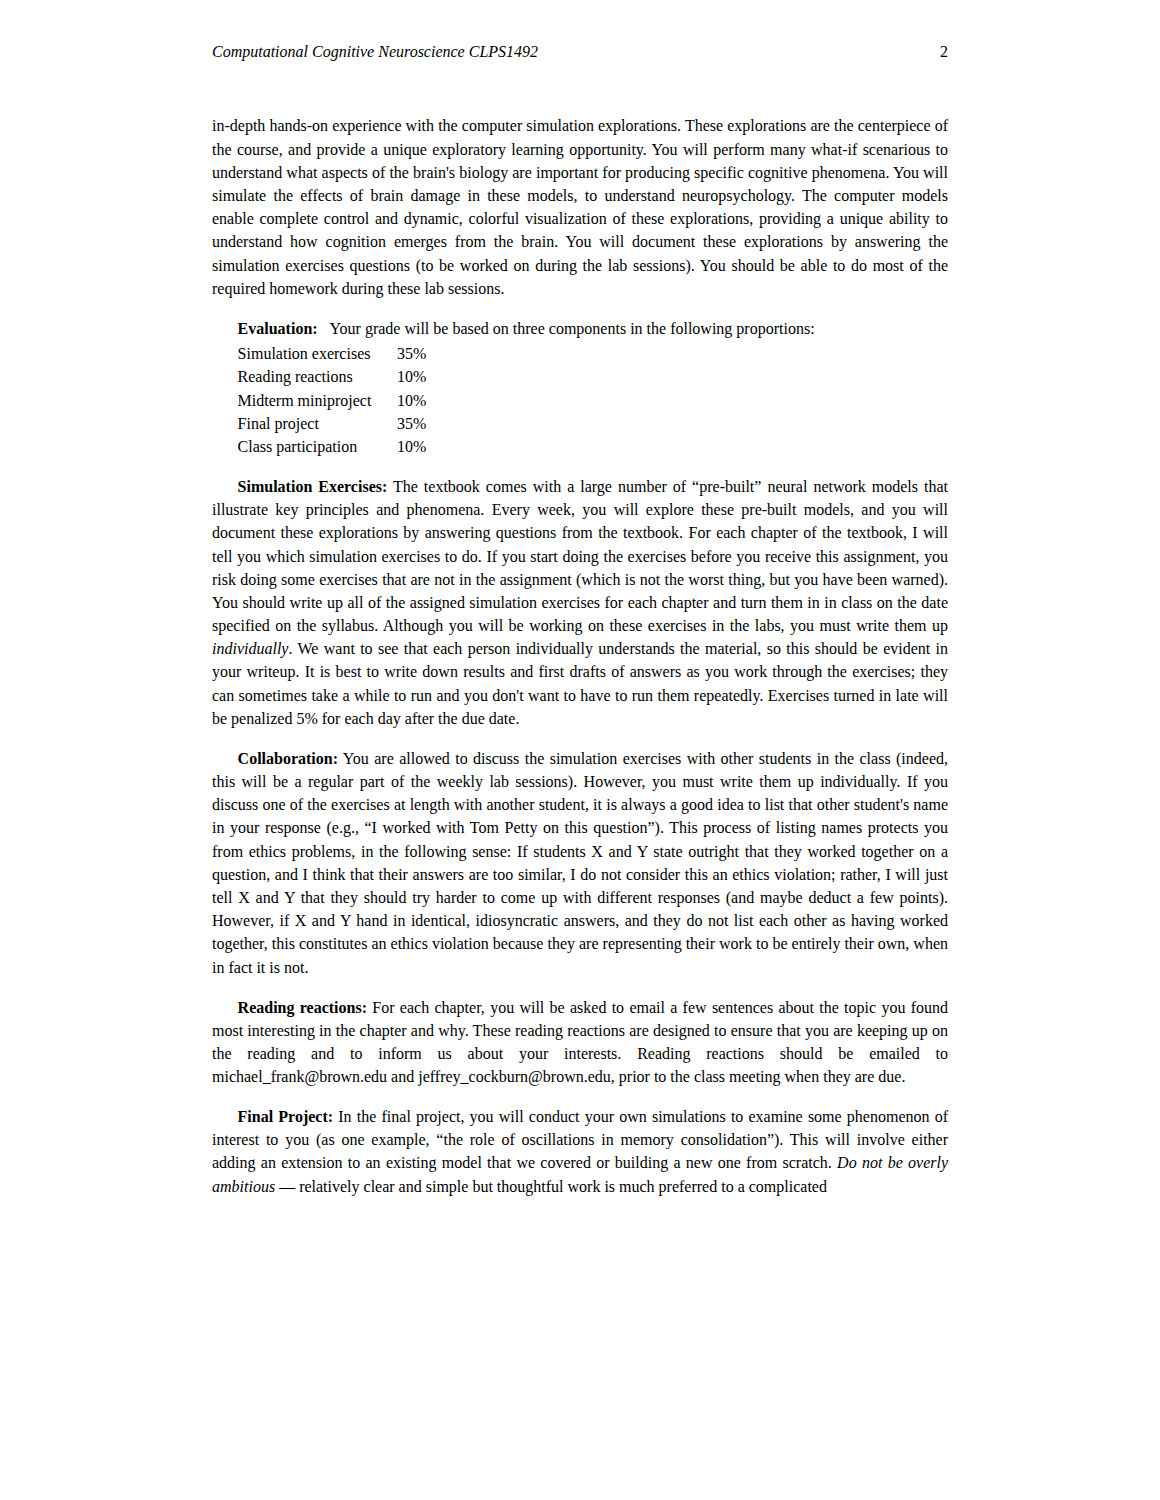Computational Cognitive Neuroscience CLPS1492 2
in-depth hands-on experience with the computer simulation explorations. These explorations are the centerpiece of the course, and provide a unique exploratory learning opportunity. You will perform many what-if scenarious to understand what aspects of the brain's biology are important for producing specific cognitive phenomena. You will simulate the effects of brain damage in these models, to understand neuropsychology. The computer models enable complete control and dynamic, colorful visualization of these explorations, providing a unique ability to understand how cognition emerges from the brain. You will document these explorations by answering the simulation exercises questions (to be worked on during the lab sessions). You should be able to do most of the required homework during these lab sessions.
Evaluation: Your grade will be based on three components in the following proportions:
| Simulation exercises | 35% |
| Reading reactions | 10% |
| Midterm miniproject | 10% |
| Final project | 35% |
| Class participation | 10% |
Simulation Exercises: The textbook comes with a large number of “pre-built” neural network models that illustrate key principles and phenomena. Every week, you will explore these pre-built models, and you will document these explorations by answering questions from the textbook. For each chapter of the textbook, I will tell you which simulation exercises to do. If you start doing the exercises before you receive this assignment, you risk doing some exercises that are not in the assignment (which is not the worst thing, but you have been warned). You should write up all of the assigned simulation exercises for each chapter and turn them in in class on the date specified on the syllabus. Although you will be working on these exercises in the labs, you must write them up individually. We want to see that each person individually understands the material, so this should be evident in your writeup. It is best to write down results and first drafts of answers as you work through the exercises; they can sometimes take a while to run and you don't want to have to run them repeatedly. Exercises turned in late will be penalized 5% for each day after the due date.
Collaboration: You are allowed to discuss the simulation exercises with other students in the class (indeed, this will be a regular part of the weekly lab sessions). However, you must write them up individually. If you discuss one of the exercises at length with another student, it is always a good idea to list that other student's name in your response (e.g., “I worked with Tom Petty on this question”). This process of listing names protects you from ethics problems, in the following sense: If students X and Y state outright that they worked together on a question, and I think that their answers are too similar, I do not consider this an ethics violation; rather, I will just tell X and Y that they should try harder to come up with different responses (and maybe deduct a few points). However, if X and Y hand in identical, idiosyncratic answers, and they do not list each other as having worked together, this constitutes an ethics violation because they are representing their work to be entirely their own, when in fact it is not.
Reading reactions: For each chapter, you will be asked to email a few sentences about the topic you found most interesting in the chapter and why. These reading reactions are designed to ensure that you are keeping up on the reading and to inform us about your interests. Reading reactions should be emailed to michael_frank@brown.edu and jeffrey_cockburn@brown.edu, prior to the class meeting when they are due.
Final Project: In the final project, you will conduct your own simulations to examine some phenomenon of interest to you (as one example, “the role of oscillations in memory consolidation”). This will involve either adding an extension to an existing model that we covered or building a new one from scratch. Do not be overly ambitious — relatively clear and simple but thoughtful work is much preferred to a complicated